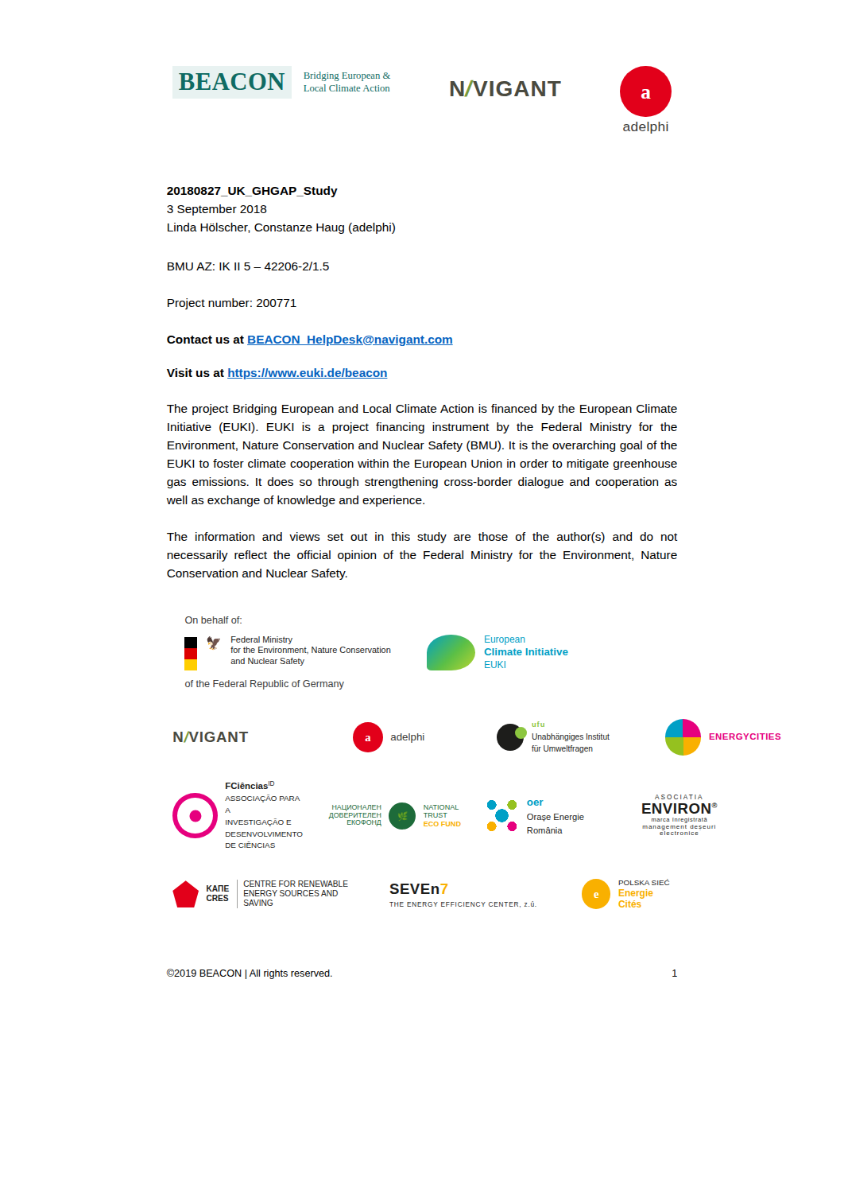BEACON Bridging European &
Local Climate Action
N/VIGANT
a
adelphi
20180827_UK_GHGAP_Study
3 September 2018
Linda Hölscher, Constanze Haug (adelphi)
BMU AZ: IK II 5 – 42206-2/1.5
Project number: 200771
Contact us at BEACON_HelpDesk@navigant.com
Visit us at https://www.euki.de/beacon
The project Bridging European and Local Climate Action is financed by the European Climate Initiative (EUKI). EUKI is a project financing instrument by the Federal Ministry for the Environment, Nature Conservation and Nuclear Safety (BMU). It is the overarching goal of the EUKI to foster climate cooperation within the European Union in order to mitigate greenhouse gas emissions. It does so through strengthening cross-border dialogue and cooperation as well as exchange of knowledge and experience.
The information and views set out in this study are those of the author(s) and do not necessarily reflect the official opinion of the Federal Ministry for the Environment, Nature Conservation and Nuclear Safety.
On behalf of:
🦅
Federal Ministry
for the Environment, Nature Conservation
and Nuclear Safety
European
Climate Initiative
EUKI
of the Federal Republic of Germany
N/VIGANT
a
adelphi
ufu
Unabhängiges Institut
für Umweltfragen
ENERGYCITIES
FCiênciasID
ASSOCIAÇÃO PARA A
INVESTIGAÇÃO E
DESENVOLVIMENTO
DE CIÊNCIAS
НАЦИОНАЛЕН
ДОВЕРИТЕЛЕН
ЕКОФОНД
🌿
NATIONAL
TRUST
ECO FUND
oer
Orașe Energie România
ASOCIATIA
ENVIRON®
marca înregistrată
management deșeuri electronice
ΚΑΠΕ
CRES
CENTRE FOR RENEWABLE
ENERGY SOURCES AND SAVING
SEVEn7
THE ENERGY EFFICIENCY CENTER, z.ú.
e
POLSKA SIEĆ
Energie Cités
©2019 BEACON | All rights reserved. 1